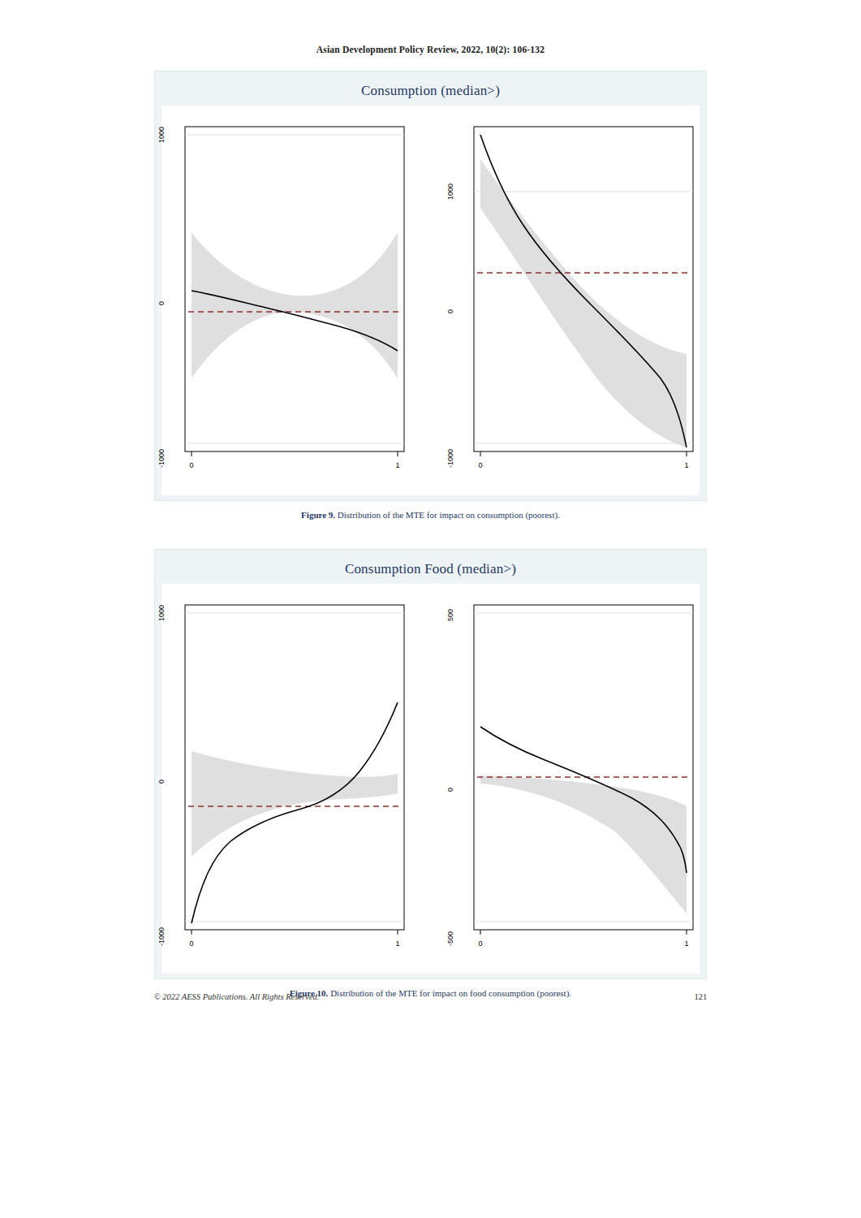Asian Development Policy Review, 2022, 10(2): 106-132
Consumption (median>)
1000 0 -1000 0 1
1000 0 -1000 0 1
Figure 9. Distribution of the MTE for impact on consumption (poorest).
Consumption Food (median>)
1000 0 -1000 0 1
500 0 -500 0 1
Figure 10. Distribution of the MTE for impact on food consumption (poorest).
© 2022 AESS Publications. All Rights Reserved.
121